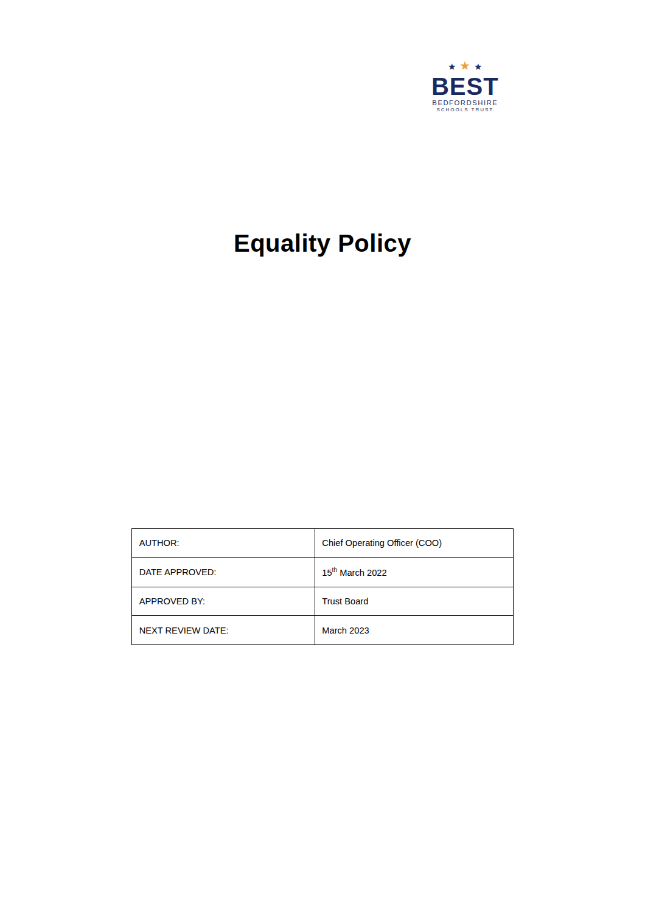★ ★ ★
BEST
BEDFORDSHIRE
SCHOOLS TRUST
Equality Policy
| AUTHOR: | Chief Operating Officer (COO) |
| DATE APPROVED: | 15 th March 2022 |
| APPROVED BY: | Trust Board |
| NEXT REVIEW DATE: | March 2023 |